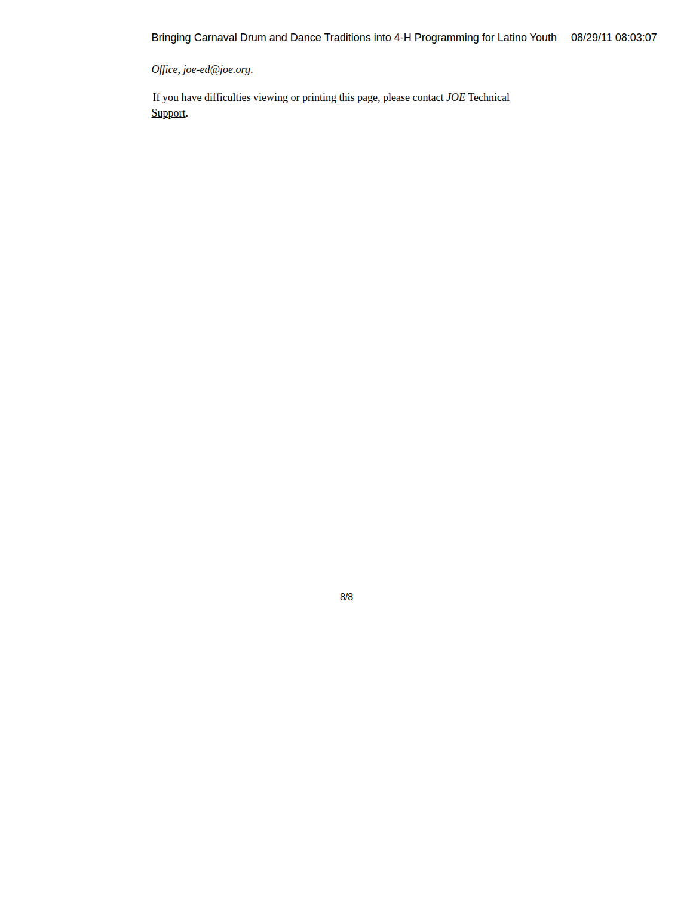Bringing Carnaval Drum and Dance Traditions into 4-H Programming for Latino Youth 08/29/11 08:03:07
Office, joe-ed@joe.org.
If you have difficulties viewing or printing this page, please contact JOE Technical Support.
8/8